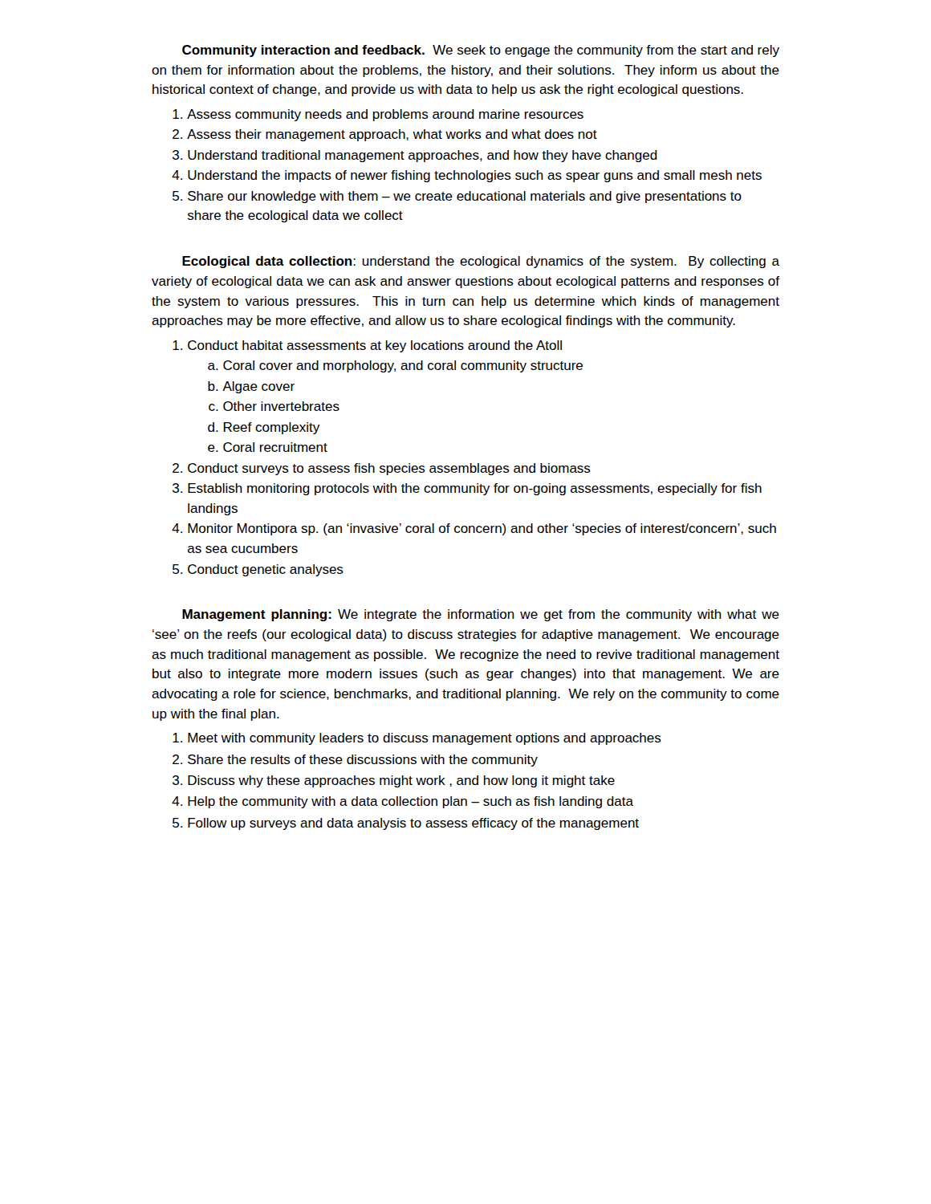Community interaction and feedback. We seek to engage the community from the start and rely on them for information about the problems, the history, and their solutions. They inform us about the historical context of change, and provide us with data to help us ask the right ecological questions.
Assess community needs and problems around marine resources
Assess their management approach, what works and what does not
Understand traditional management approaches, and how they have changed
Understand the impacts of newer fishing technologies such as spear guns and small mesh nets
Share our knowledge with them – we create educational materials and give presentations to share the ecological data we collect
Ecological data collection: understand the ecological dynamics of the system. By collecting a variety of ecological data we can ask and answer questions about ecological patterns and responses of the system to various pressures. This in turn can help us determine which kinds of management approaches may be more effective, and allow us to share ecological findings with the community.
Conduct habitat assessments at key locations around the Atoll
Coral cover and morphology, and coral community structure
Algae cover
Other invertebrates
Reef complexity
Coral recruitment
Conduct surveys to assess fish species assemblages and biomass
Establish monitoring protocols with the community for on-going assessments, especially for fish landings
Monitor Montipora sp. (an ‘invasive’ coral of concern) and other ‘species of interest/concern’, such as sea cucumbers
Conduct genetic analyses
Management planning: We integrate the information we get from the community with what we ‘see’ on the reefs (our ecological data) to discuss strategies for adaptive management. We encourage as much traditional management as possible. We recognize the need to revive traditional management but also to integrate more modern issues (such as gear changes) into that management. We are advocating a role for science, benchmarks, and traditional planning. We rely on the community to come up with the final plan.
Meet with community leaders to discuss management options and approaches
Share the results of these discussions with the community
Discuss why these approaches might work , and how long it might take
Help the community with a data collection plan – such as fish landing data
Follow up surveys and data analysis to assess efficacy of the management